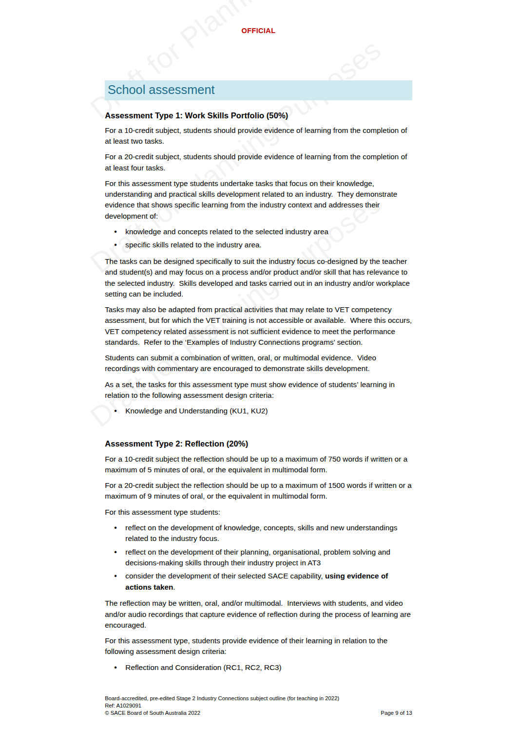Draft for Planning Purposes Draft for Planning Purposes Draft for Planning Purposes
OFFICIAL
School assessment
Assessment Type 1: Work Skills Portfolio (50%)
For a 10-credit subject, students should provide evidence of learning from the completion of at least two tasks.
For a 20-credit subject, students should provide evidence of learning from the completion of at least four tasks.
For this assessment type students undertake tasks that focus on their knowledge, understanding and practical skills development related to an industry. They demonstrate evidence that shows specific learning from the industry context and addresses their development of:
knowledge and concepts related to the selected industry area
specific skills related to the industry area.
The tasks can be designed specifically to suit the industry focus co-designed by the teacher and student(s) and may focus on a process and/or product and/or skill that has relevance to the selected industry. Skills developed and tasks carried out in an industry and/or workplace setting can be included.
Tasks may also be adapted from practical activities that may relate to VET competency assessment, but for which the VET training is not accessible or available. Where this occurs, VET competency related assessment is not sufficient evidence to meet the performance standards. Refer to the ‘Examples of Industry Connections programs’ section.
Students can submit a combination of written, oral, or multimodal evidence. Video recordings with commentary are encouraged to demonstrate skills development.
As a set, the tasks for this assessment type must show evidence of students’ learning in relation to the following assessment design criteria:
Knowledge and Understanding (KU1, KU2)
Assessment Type 2: Reflection (20%)
For a 10-credit subject the reflection should be up to a maximum of 750 words if written or a maximum of 5 minutes of oral, or the equivalent in multimodal form.
For a 20-credit subject the reflection should be up to a maximum of 1500 words if written or a maximum of 9 minutes of oral, or the equivalent in multimodal form.
For this assessment type students:
reflect on the development of knowledge, concepts, skills and new understandings related to the industry focus.
reflect on the development of their planning, organisational, problem solving and decisions-making skills through their industry project in AT3
consider the development of their selected SACE capability, using evidence of actions taken.
The reflection may be written, oral, and/or multimodal. Interviews with students, and video and/or audio recordings that capture evidence of reflection during the process of learning are encouraged.
For this assessment type, students provide evidence of their learning in relation to the following assessment design criteria:
Reflection and Consideration (RC1, RC2, RC3)
Board-accredited, pre-edited Stage 2 Industry Connections subject outline (for teaching in 2022)
Ref: A1029091
© SACE Board of South Australia 2022
Page 9 of 13